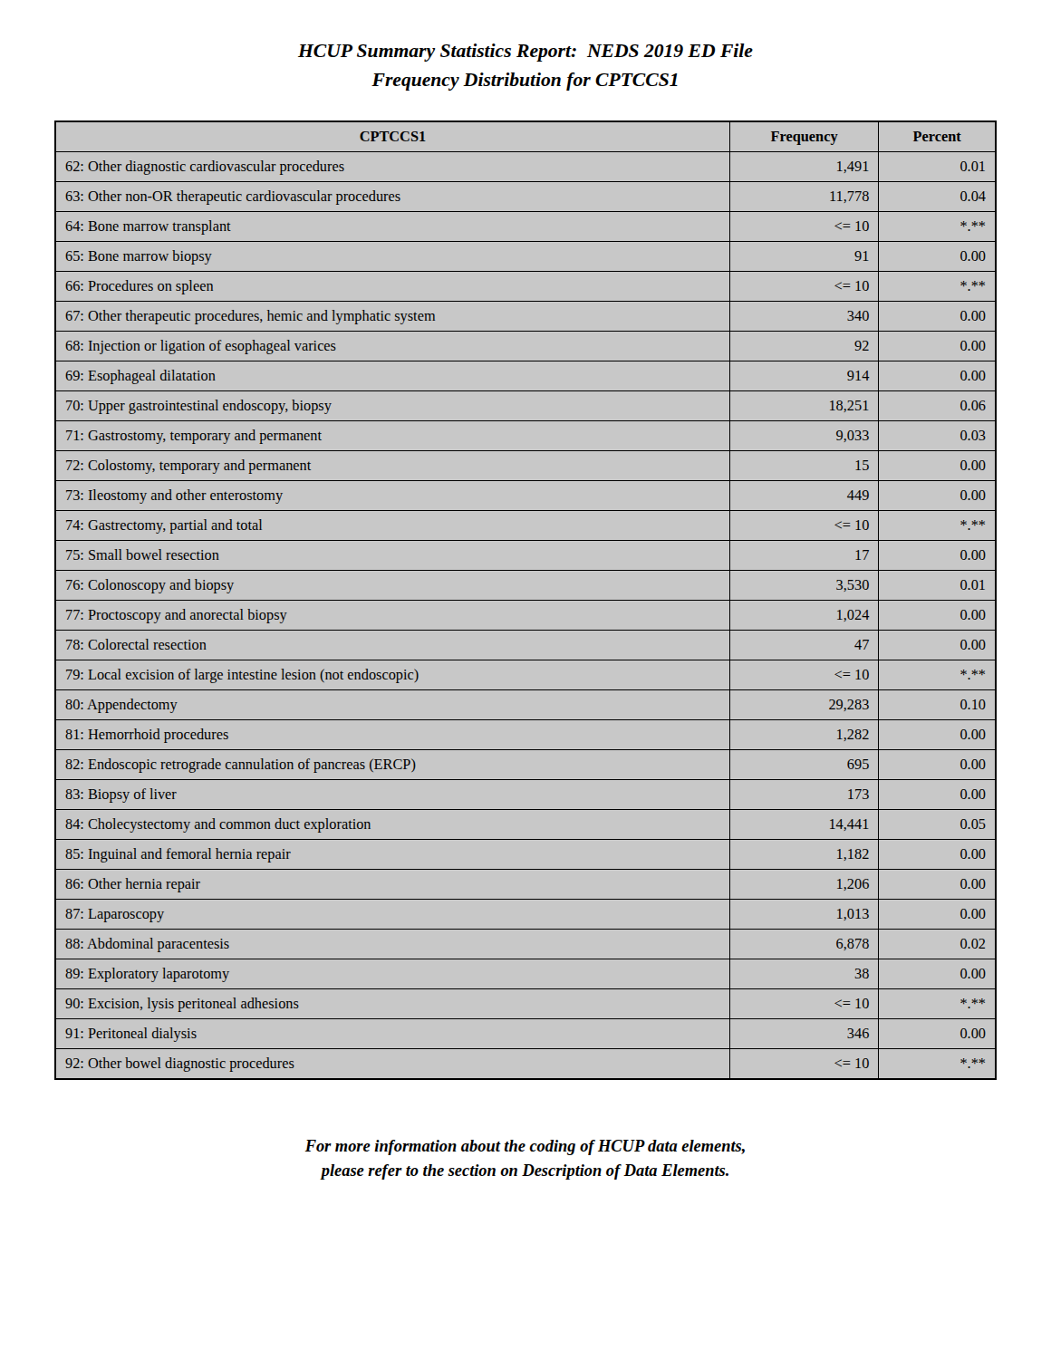HCUP Summary Statistics Report: NEDS 2019 ED File
Frequency Distribution for CPTCCS1
| CPTCCS1 | Frequency | Percent |
| --- | --- | --- |
| 62: Other diagnostic cardiovascular procedures | 1,491 | 0.01 |
| 63: Other non-OR therapeutic cardiovascular procedures | 11,778 | 0.04 |
| 64: Bone marrow transplant | <= 10 | *.** |
| 65: Bone marrow biopsy | 91 | 0.00 |
| 66: Procedures on spleen | <= 10 | *.** |
| 67: Other therapeutic procedures, hemic and lymphatic system | 340 | 0.00 |
| 68: Injection or ligation of esophageal varices | 92 | 0.00 |
| 69: Esophageal dilatation | 914 | 0.00 |
| 70: Upper gastrointestinal endoscopy, biopsy | 18,251 | 0.06 |
| 71: Gastrostomy, temporary and permanent | 9,033 | 0.03 |
| 72: Colostomy, temporary and permanent | 15 | 0.00 |
| 73: Ileostomy and other enterostomy | 449 | 0.00 |
| 74: Gastrectomy, partial and total | <= 10 | *.** |
| 75: Small bowel resection | 17 | 0.00 |
| 76: Colonoscopy and biopsy | 3,530 | 0.01 |
| 77: Proctoscopy and anorectal biopsy | 1,024 | 0.00 |
| 78: Colorectal resection | 47 | 0.00 |
| 79: Local excision of large intestine lesion (not endoscopic) | <= 10 | *.** |
| 80: Appendectomy | 29,283 | 0.10 |
| 81: Hemorrhoid procedures | 1,282 | 0.00 |
| 82: Endoscopic retrograde cannulation of pancreas (ERCP) | 695 | 0.00 |
| 83: Biopsy of liver | 173 | 0.00 |
| 84: Cholecystectomy and common duct exploration | 14,441 | 0.05 |
| 85: Inguinal and femoral hernia repair | 1,182 | 0.00 |
| 86: Other hernia repair | 1,206 | 0.00 |
| 87: Laparoscopy | 1,013 | 0.00 |
| 88: Abdominal paracentesis | 6,878 | 0.02 |
| 89: Exploratory laparotomy | 38 | 0.00 |
| 90: Excision, lysis peritoneal adhesions | <= 10 | *.** |
| 91: Peritoneal dialysis | 346 | 0.00 |
| 92: Other bowel diagnostic procedures | <= 10 | *.** |
For more information about the coding of HCUP data elements,
please refer to the section on Description of Data Elements.